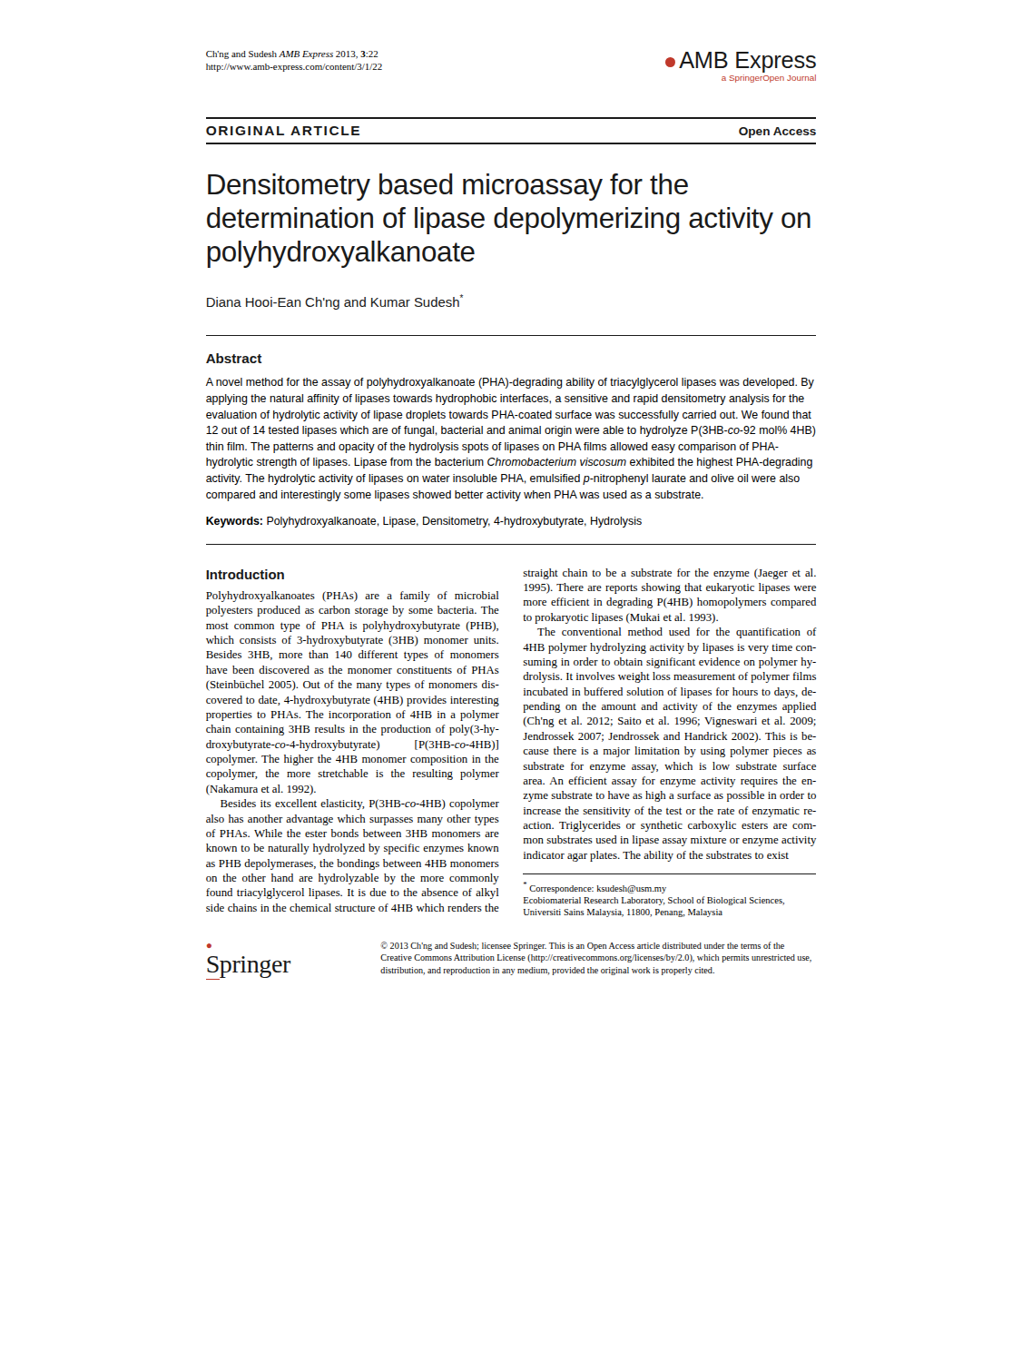Ch'ng and Sudesh AMB Express 2013, 3:22
http://www.amb-express.com/content/3/1/22
AMB Express
a SpringerOpen Journal
ORIGINAL ARTICLE
Open Access
Densitometry based microassay for the determination of lipase depolymerizing activity on polyhydroxyalkanoate
Diana Hooi-Ean Ch'ng and Kumar Sudesh*
Abstract
A novel method for the assay of polyhydroxyalkanoate (PHA)-degrading ability of triacylglycerol lipases was developed. By applying the natural affinity of lipases towards hydrophobic interfaces, a sensitive and rapid densitometry analysis for the evaluation of hydrolytic activity of lipase droplets towards PHA-coated surface was successfully carried out. We found that 12 out of 14 tested lipases which are of fungal, bacterial and animal origin were able to hydrolyze P(3HB-co-92 mol% 4HB) thin film. The patterns and opacity of the hydrolysis spots of lipases on PHA films allowed easy comparison of PHA-hydrolytic strength of lipases. Lipase from the bacterium Chromobacterium viscosum exhibited the highest PHA-degrading activity. The hydrolytic activity of lipases on water insoluble PHA, emulsified p-nitrophenyl laurate and olive oil were also compared and interestingly some lipases showed better activity when PHA was used as a substrate.
Keywords: Polyhydroxyalkanoate, Lipase, Densitometry, 4-hydroxybutyrate, Hydrolysis
Introduction
Polyhydroxyalkanoates (PHAs) are a family of microbial polyesters produced as carbon storage by some bacteria. The most common type of PHA is polyhydroxybutyrate (PHB), which consists of 3-hydroxybutyrate (3HB) monomer units. Besides 3HB, more than 140 different types of monomers have been discovered as the monomer constituents of PHAs (Steinbüchel 2005). Out of the many types of monomers discovered to date, 4-hydroxybutyrate (4HB) provides interesting properties to PHAs. The incorporation of 4HB in a polymer chain containing 3HB results in the production of poly(3-hydroxybutyrate-co-4-hydroxybutyrate) [P(3HB-co-4HB)] copolymer. The higher the 4HB monomer composition in the copolymer, the more stretchable is the resulting polymer (Nakamura et al. 1992).
Besides its excellent elasticity, P(3HB-co-4HB) copolymer also has another advantage which surpasses many other types of PHAs. While the ester bonds between 3HB monomers are known to be naturally hydrolyzed by specific enzymes known as PHB depolymerases, the bondings between 4HB monomers on the other hand are hydrolyzable by the more commonly found triacylglycerol lipases. It is due to the absence of alkyl side chains in the chemical structure of 4HB which renders the straight chain to be a substrate for the enzyme (Jaeger et al. 1995). There are reports showing that eukaryotic lipases were more efficient in degrading P(4HB) homopolymers compared to prokaryotic lipases (Mukai et al. 1993).
The conventional method used for the quantification of 4HB polymer hydrolyzing activity by lipases is very time consuming in order to obtain significant evidence on polymer hydrolysis. It involves weight loss measurement of polymer films incubated in buffered solution of lipases for hours to days, depending on the amount and activity of the enzymes applied (Ch'ng et al. 2012; Saito et al. 1996; Vigneswari et al. 2009; Jendrossek 2007; Jendrossek and Handrick 2002). This is because there is a major limitation by using polymer pieces as substrate for enzyme assay, which is low substrate surface area. An efficient assay for enzyme activity requires the enzyme substrate to have as high a surface as possible in order to increase the sensitivity of the test or the rate of enzymatic reaction. Triglycerides or synthetic carboxylic esters are common substrates used in lipase assay mixture or enzyme activity indicator agar plates. The ability of the substrates to exist
* Correspondence: ksudesh@usm.my
Ecobiomaterial Research Laboratory, School of Biological Sciences, Universiti Sains Malaysia, 11800, Penang, Malaysia
●
Springer
© 2013 Ch'ng and Sudesh; licensee Springer. This is an Open Access article distributed under the terms of the Creative Commons Attribution License (http://creativecommons.org/licenses/by/2.0), which permits unrestricted use, distribution, and reproduction in any medium, provided the original work is properly cited.